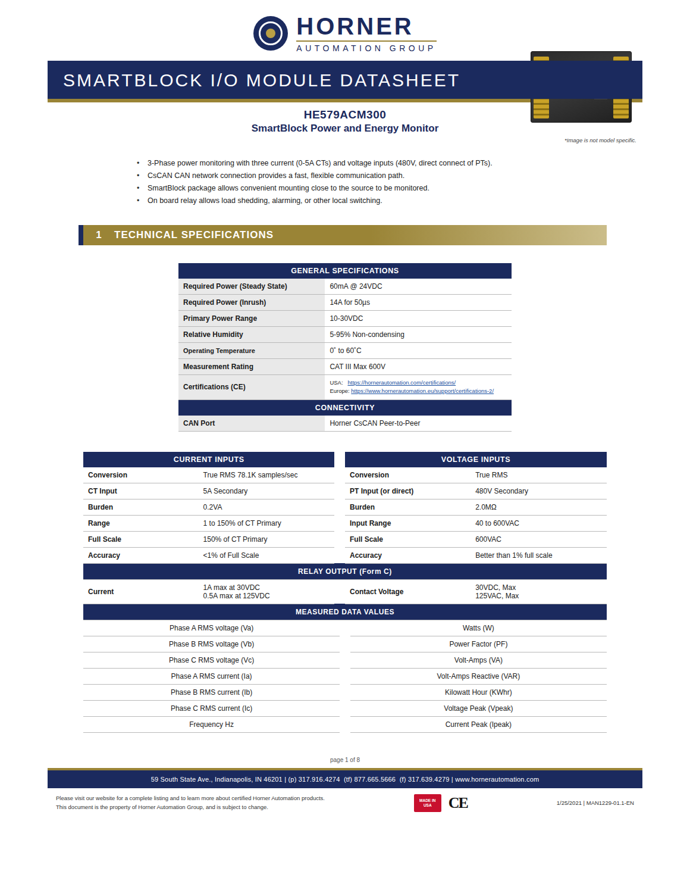HORNER
AUTOMATION GROUP
SmartBlock I/O
SMARTBLOCK I/O MODULE DATASHEET
HE579ACM300
SmartBlock Power and Energy Monitor
*Image is not model specific.
3-Phase power monitoring with three current (0-5A CTs) and voltage inputs (480V, direct connect of PTs).
CsCAN CAN network connection provides a fast, flexible communication path.
SmartBlock package allows convenient mounting close to the source to be monitored.
On board relay allows load shedding, alarming, or other local switching.
1
TECHNICAL SPECIFICATIONS
| GENERAL SPECIFICATIONS |
| --- |
| Required Power (Steady State) | 60mA @ 24VDC |
| Required Power (Inrush) | 14A for 50µs |
| Primary Power Range | 10-30VDC |
| Relative Humidity | 5-95% Non-condensing |
| Operating Temperature | 0˚ to 60˚C |
| Measurement Rating | CAT III Max 600V |
| Certifications (CE) | USA: https://hornerautomation.com/certifications/ Europe: https://www.hornerautomation.eu/support/certifications-2/ |
| CONNECTIVITY |
| CAN Port | Horner CsCAN Peer-to-Peer |
| CURRENT INPUTS | | VOLTAGE INPUTS |
| Conversion | True RMS 78.1K samples/sec | | Conversion | True RMS |
| CT Input | 5A Secondary | | PT Input (or direct) | 480V Secondary |
| Burden | 0.2VA | | Burden | 2.0MΩ |
| Range | 1 to 150% of CT Primary | | Input Range | 40 to 600VAC |
| Full Scale | 150% of CT Primary | | Full Scale | 600VAC |
| Accuracy | <1% of Full Scale | | Accuracy | Better than 1% full scale |
| RELAY OUTPUT (Form C) |
| Current | 1A max at 30VDC 0.5A max at 125VDC | | Contact Voltage | 30VDC, Max 125VAC, Max |
| MEASURED DATA VALUES |
| Phase A RMS voltage (Va) | | Watts (W) |
| Phase B RMS voltage (Vb) | | Power Factor (PF) |
| Phase C RMS voltage (Vc) | | Volt-Amps (VA) |
| Phase A RMS current (Ia) | | Volt-Amps Reactive (VAR) |
| Phase B RMS current (Ib) | | Kilowatt Hour (KWhr) |
| Phase C RMS current (Ic) | | Voltage Peak (Vpeak) |
| Frequency Hz | | Current Peak (Ipeak) |
page 1 of 8
59 South State Ave., Indianapolis, IN 46201 | (p) 317.916.4274 (tf) 877.665.5666 (f) 317.639.4279 | www.hornerautomation.com
Please visit our website for a complete listing and to learn more about certified Horner Automation products.
This document is the property of Horner Automation Group, and is subject to change.
MADE IN
USA
CE
1/25/2021 | MAN1229-01.1-EN